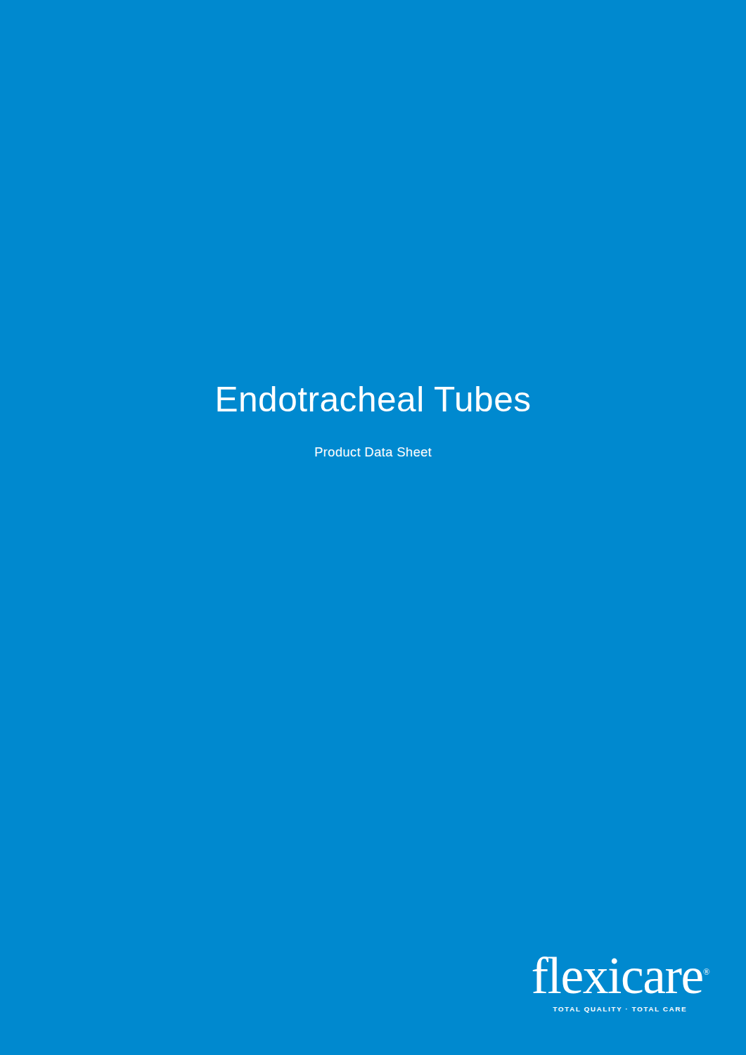Endotracheal Tubes
Product Data Sheet
flexicare® Total Quality · Total Care